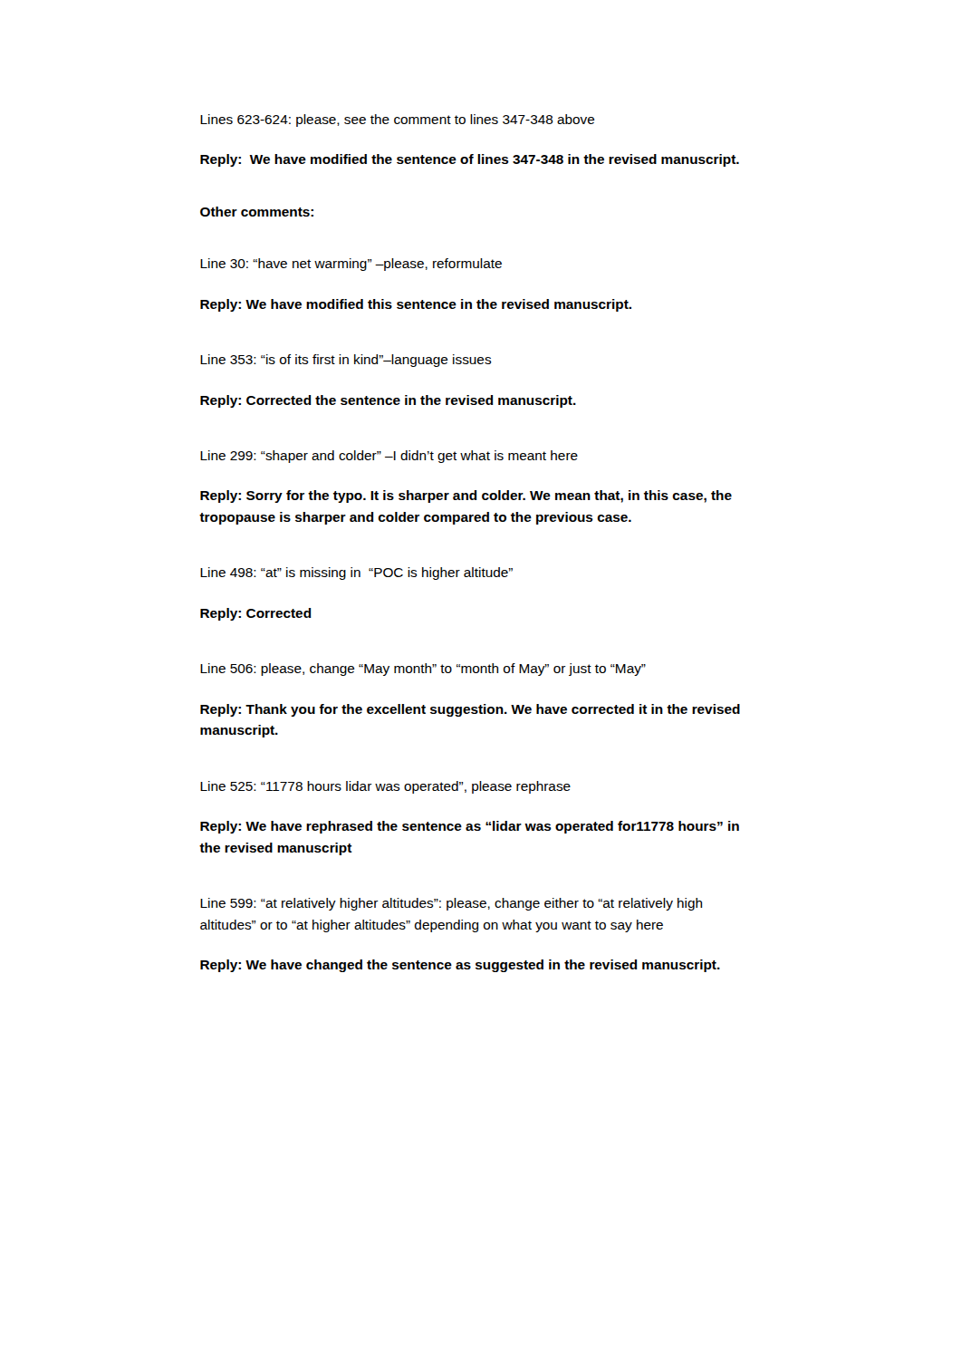Lines 623-624: please, see the comment to lines 347-348 above
Reply: We have modified the sentence of lines 347-348 in the revised manuscript.
Other comments:
Line 30: “have net warming” –please, reformulate
Reply: We have modified this sentence in the revised manuscript.
Line 353: “is of its first in kind”–language issues
Reply: Corrected the sentence in the revised manuscript.
Line 299: “shaper and colder” –I didn’t get what is meant here
Reply: Sorry for the typo. It is sharper and colder. We mean that, in this case, the tropopause is sharper and colder compared to the previous case.
Line 498: “at” is missing in “POC is higher altitude”
Reply: Corrected
Line 506: please, change “May month” to “month of May” or just to “May”
Reply: Thank you for the excellent suggestion. We have corrected it in the revised manuscript.
Line 525: “11778 hours lidar was operated”, please rephrase
Reply: We have rephrased the sentence as “lidar was operated for11778 hours” in the revised manuscript
Line 599: “at relatively higher altitudes”: please, change either to “at relatively high altitudes” or to “at higher altitudes” depending on what you want to say here
Reply: We have changed the sentence as suggested in the revised manuscript.